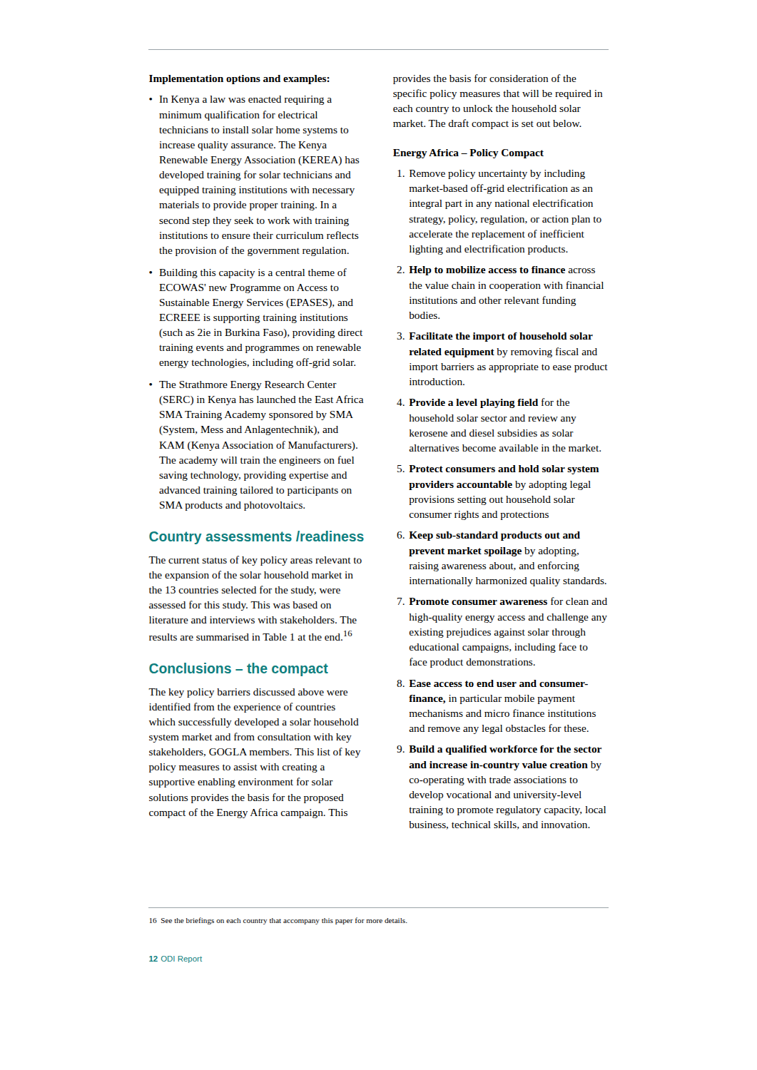Implementation options and examples:
In Kenya a law was enacted requiring a minimum qualification for electrical technicians to install solar home systems to increase quality assurance. The Kenya Renewable Energy Association (KEREA) has developed training for solar technicians and equipped training institutions with necessary materials to provide proper training. In a second step they seek to work with training institutions to ensure their curriculum reflects the provision of the government regulation.
Building this capacity is a central theme of ECOWAS' new Programme on Access to Sustainable Energy Services (EPASES), and ECREEE is supporting training institutions (such as 2ie in Burkina Faso), providing direct training events and programmes on renewable energy technologies, including off-grid solar.
The Strathmore Energy Research Center (SERC) in Kenya has launched the East Africa SMA Training Academy sponsored by SMA (System, Mess and Anlagentechnik), and KAM (Kenya Association of Manufacturers). The academy will train the engineers on fuel saving technology, providing expertise and advanced training tailored to participants on SMA products and photovoltaics.
Country assessments /readiness
The current status of key policy areas relevant to the expansion of the solar household market in the 13 countries selected for the study, were assessed for this study. This was based on literature and interviews with stakeholders. The results are summarised in Table 1 at the end.16
Conclusions – the compact
The key policy barriers discussed above were identified from the experience of countries which successfully developed a solar household system market and from consultation with key stakeholders, GOGLA members. This list of key policy measures to assist with creating a supportive enabling environment for solar solutions provides the basis for the proposed compact of the Energy Africa campaign. This provides the basis for consideration of the specific policy measures that will be required in each country to unlock the household solar market. The draft compact is set out below.
Energy Africa – Policy Compact
Remove policy uncertainty by including market-based off-grid electrification as an integral part in any national electrification strategy, policy, regulation, or action plan to accelerate the replacement of inefficient lighting and electrification products.
Help to mobilize access to finance across the value chain in cooperation with financial institutions and other relevant funding bodies.
Facilitate the import of household solar related equipment by removing fiscal and import barriers as appropriate to ease product introduction.
Provide a level playing field for the household solar sector and review any kerosene and diesel subsidies as solar alternatives become available in the market.
Protect consumers and hold solar system providers accountable by adopting legal provisions setting out household solar consumer rights and protections
Keep sub-standard products out and prevent market spoilage by adopting, raising awareness about, and enforcing internationally harmonized quality standards.
Promote consumer awareness for clean and high-quality energy access and challenge any existing prejudices against solar through educational campaigns, including face to face product demonstrations.
Ease access to end user and consumer-finance, in particular mobile payment mechanisms and micro finance institutions and remove any legal obstacles for these.
Build a qualified workforce for the sector and increase in-country value creation by co-operating with trade associations to develop vocational and university-level training to promote regulatory capacity, local business, technical skills, and innovation.
16 See the briefings on each country that accompany this paper for more details.
12 ODI Report